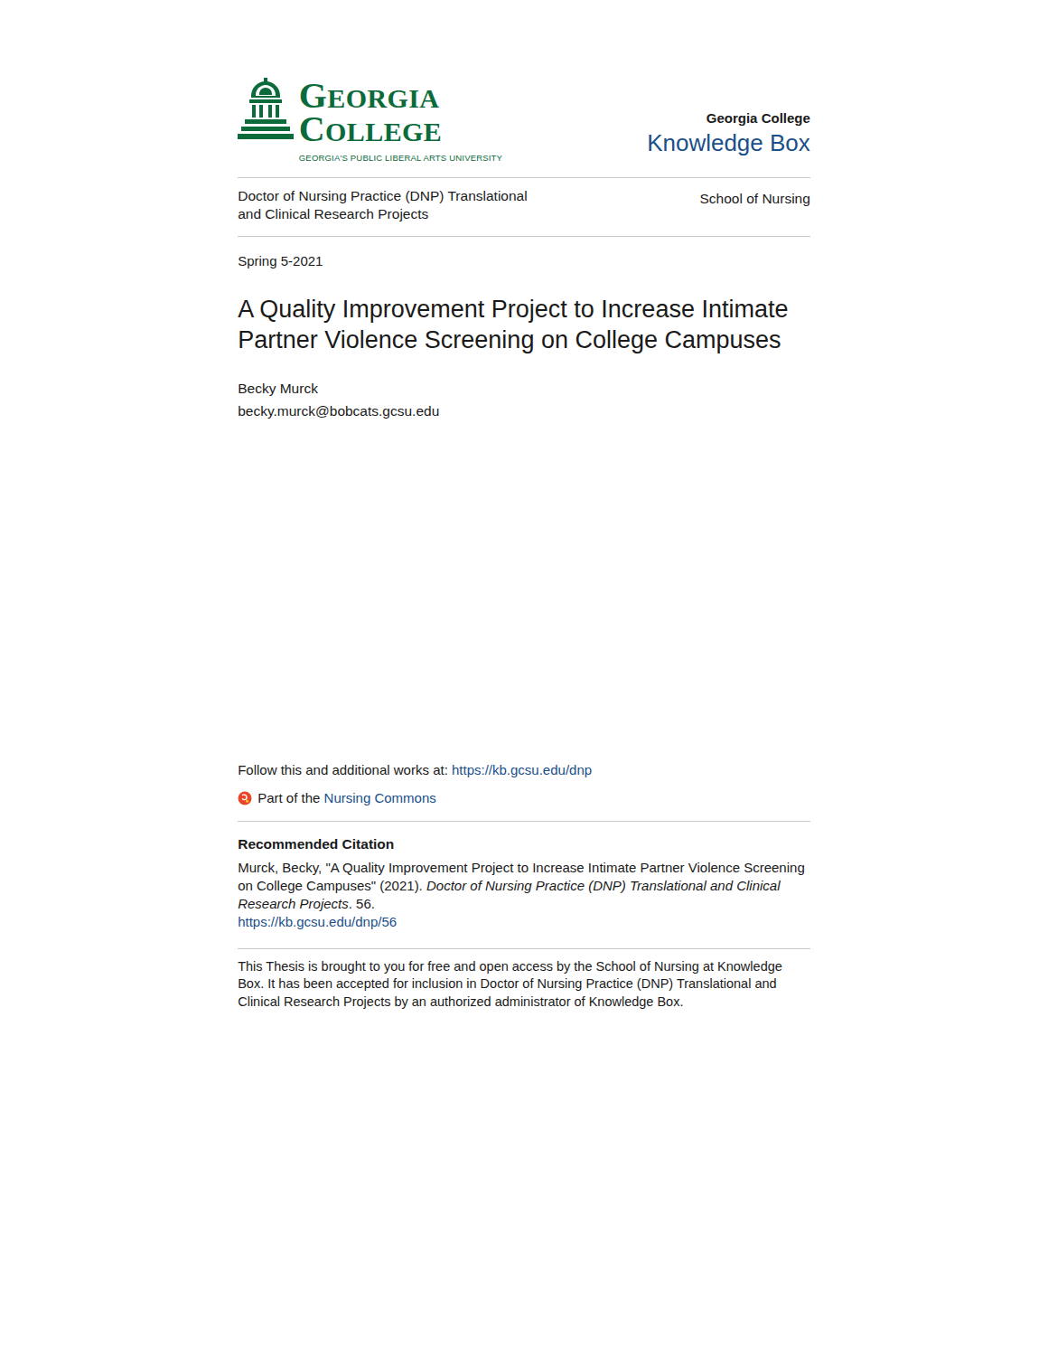GEORGIA
COLLEGE
GEORGIA'S PUBLIC LIBERAL ARTS UNIVERSITY
Georgia College
Knowledge Box
Doctor of Nursing Practice (DNP) Translational
and Clinical Research Projects
School of Nursing
Spring 5-2021
A Quality Improvement Project to Increase Intimate Partner Violence Screening on College Campuses
Becky Murckbecky.murck@bobcats.gcsu.edu
Follow this and additional works at: https://kb.gcsu.edu/dnp
Part of the Nursing Commons
Recommended Citation
Murck, Becky, "A Quality Improvement Project to Increase Intimate Partner Violence Screening on College Campuses" (2021). Doctor of Nursing Practice (DNP) Translational and Clinical Research Projects. 56.
https://kb.gcsu.edu/dnp/56
This Thesis is brought to you for free and open access by the School of Nursing at Knowledge Box. It has been accepted for inclusion in Doctor of Nursing Practice (DNP) Translational and Clinical Research Projects by an authorized administrator of Knowledge Box.